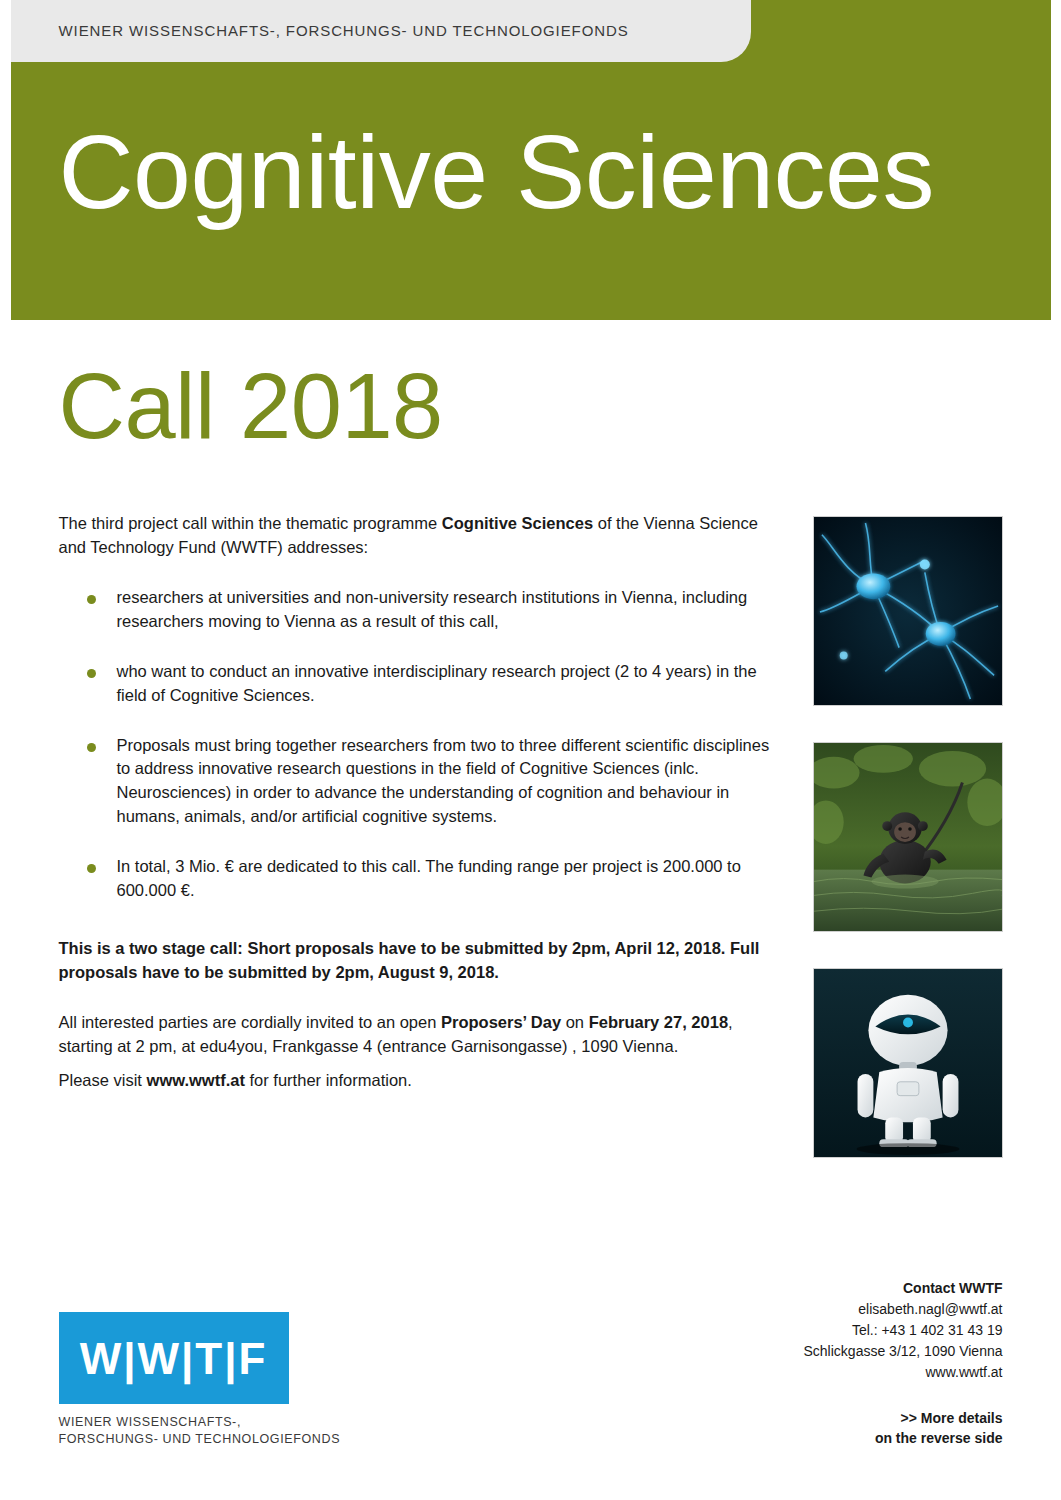Wiener Wissenschafts-, Forschungs- und Technologiefonds
Cognitive Sciences
Call 2018
The third project call within the thematic programme Cognitive Sciences of the Vienna Science and Technology Fund (WWTF) addresses:
researchers at universities and non-university research institutions in Vienna, including researchers moving to Vienna as a result of this call,
who want to conduct an innovative interdisciplinary research project (2 to 4 years) in the field of Cognitive Sciences.
Proposals must bring together researchers from two to three different scientific disciplines to address innovative research questions in the field of Cognitive Sciences (inlc. Neurosciences) in order to advance the understanding of cognition and behaviour in humans, animals, and/or artificial cognitive systems.
In total, 3 Mio. € are dedicated to this call. The funding range per project is 200.000 to 600.000 €.
This is a two stage call: Short proposals have to be submitted by 2pm, April 12, 2018. Full proposals have to be submitted by 2pm, August 9, 2018.
All interested parties are cordially invited to an open Proposers’ Day on February 27, 2018, starting at 2 pm, at edu4you, Frankgasse 4 (entrance Garnisongasse) , 1090 Vienna.
Please visit www.wwtf.at for further information.
W|W|T|F
Wiener Wissenschafts-,
Forschungs- und Technologiefonds
Contact WWTF
elisabeth.nagl@wwtf.at
Tel.: +43 1 402 31 43 19
Schlickgasse 3/12, 1090 Vienna
www.wwtf.at
>> More details
on the reverse side